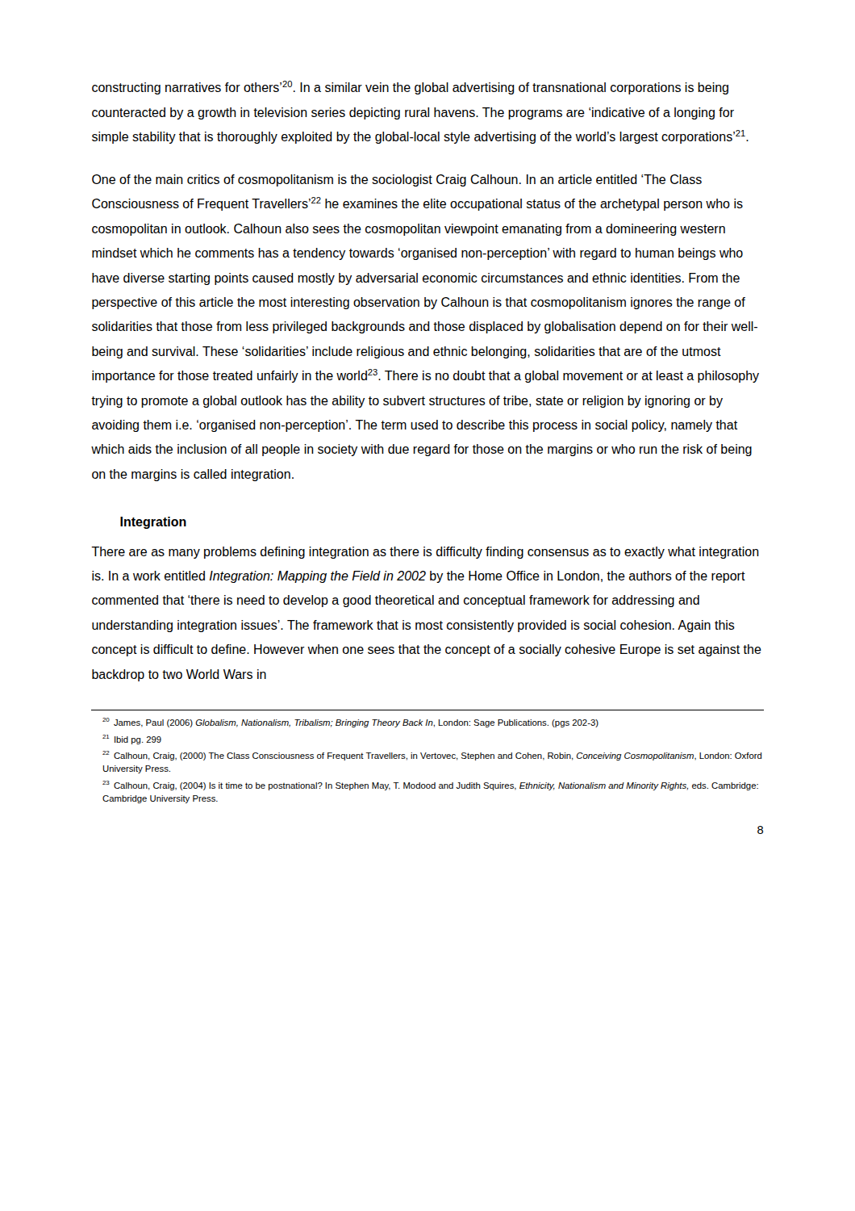constructing narratives for others’20. In a similar vein the global advertising of transnational corporations is being counteracted by a growth in television series depicting rural havens. The programs are ‘indicative of a longing for simple stability that is thoroughly exploited by the global-local style advertising of the world’s largest corporations’21.
One of the main critics of cosmopolitanism is the sociologist Craig Calhoun. In an article entitled ‘The Class Consciousness of Frequent Travellers’22 he examines the elite occupational status of the archetypal person who is cosmopolitan in outlook. Calhoun also sees the cosmopolitan viewpoint emanating from a domineering western mindset which he comments has a tendency towards ‘organised non-perception’ with regard to human beings who have diverse starting points caused mostly by adversarial economic circumstances and ethnic identities. From the perspective of this article the most interesting observation by Calhoun is that cosmopolitanism ignores the range of solidarities that those from less privileged backgrounds and those displaced by globalisation depend on for their well-being and survival. These ‘solidarities’ include religious and ethnic belonging, solidarities that are of the utmost importance for those treated unfairly in the world23. There is no doubt that a global movement or at least a philosophy trying to promote a global outlook has the ability to subvert structures of tribe, state or religion by ignoring or by avoiding them i.e. ‘organised non-perception’. The term used to describe this process in social policy, namely that which aids the inclusion of all people in society with due regard for those on the margins or who run the risk of being on the margins is called integration.
Integration
There are as many problems defining integration as there is difficulty finding consensus as to exactly what integration is. In a work entitled Integration: Mapping the Field in 2002 by the Home Office in London, the authors of the report commented that ‘there is need to develop a good theoretical and conceptual framework for addressing and understanding integration issues’. The framework that is most consistently provided is social cohesion. Again this concept is difficult to define. However when one sees that the concept of a socially cohesive Europe is set against the backdrop to two World Wars in
20 James, Paul (2006) Globalism, Nationalism, Tribalism; Bringing Theory Back In, London: Sage Publications. (pgs 202-3)
21 Ibid pg. 299
22 Calhoun, Craig, (2000) The Class Consciousness of Frequent Travellers, in Vertovec, Stephen and Cohen, Robin, Conceiving Cosmopolitanism, London: Oxford University Press.
23 Calhoun, Craig, (2004) Is it time to be postnational? In Stephen May, T. Modood and Judith Squires, Ethnicity, Nationalism and Minority Rights, eds. Cambridge: Cambridge University Press.
8